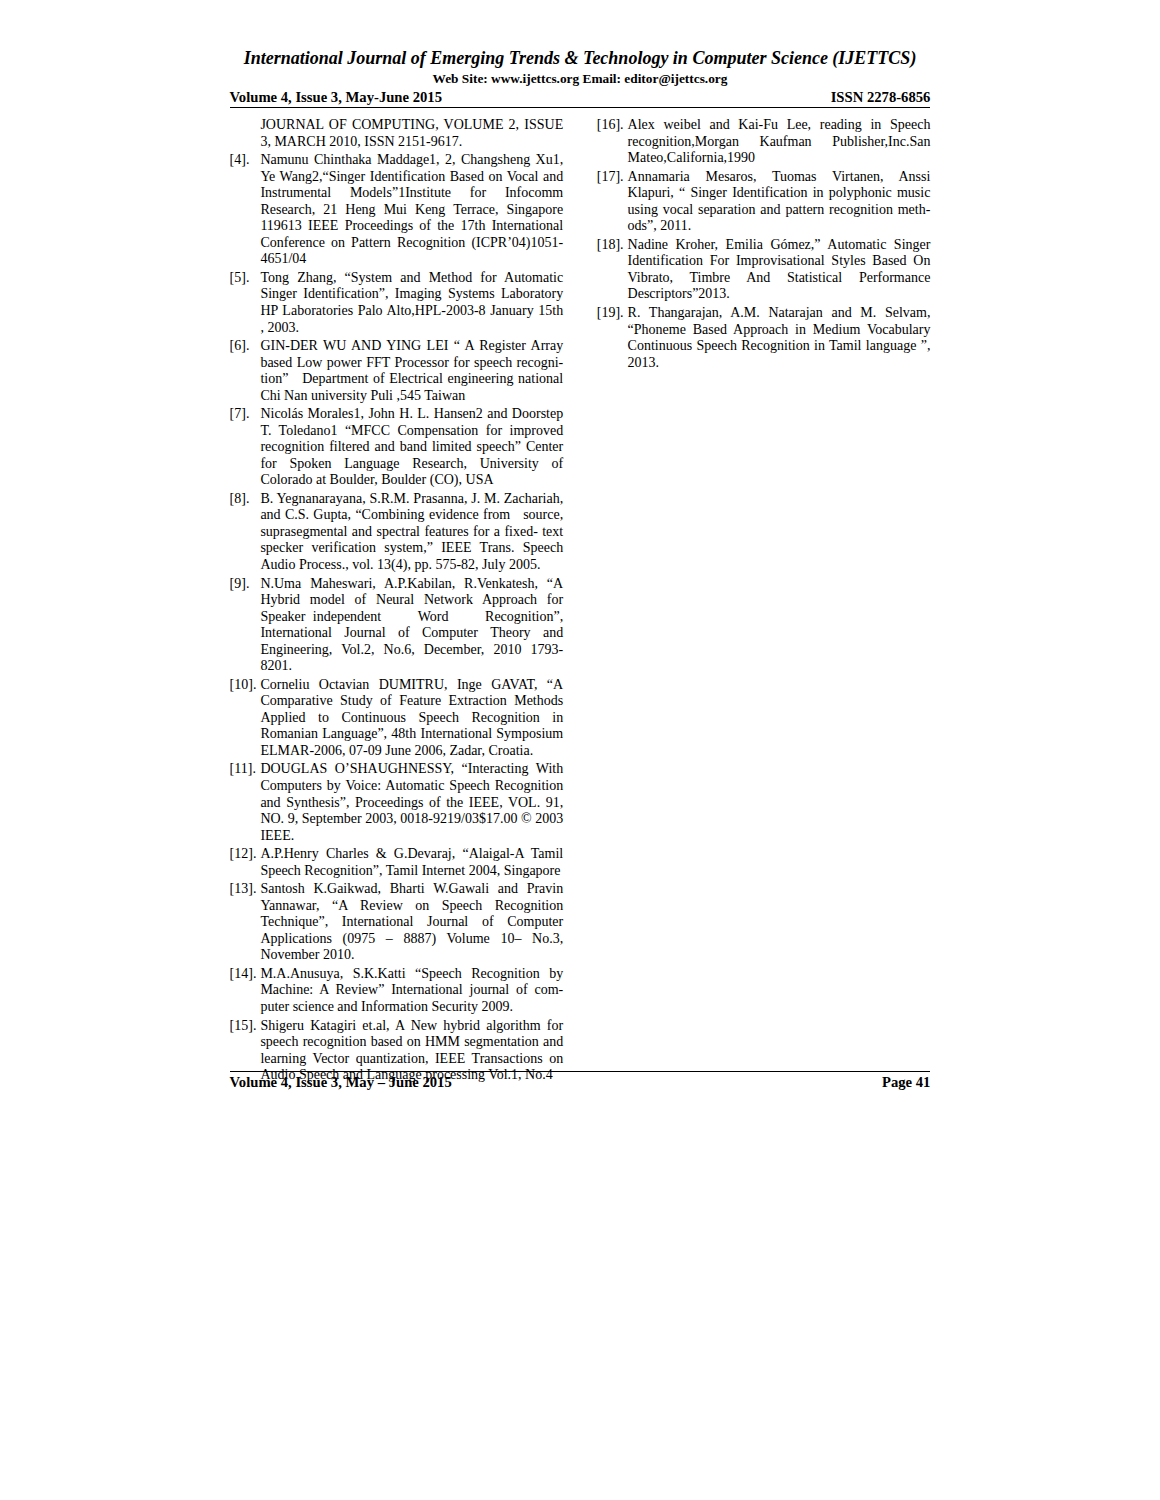International Journal of Emerging Trends & Technology in Computer Science (IJETTCS)
Web Site: www.ijettcs.org Email: editor@ijettcs.org
Volume 4, Issue 3, May-June 2015 ISSN 2278-6856
JOURNAL OF COMPUTING, VOLUME 2, ISSUE 3, MARCH 2010, ISSN 2151-9617.
[4]. Namunu Chinthaka Maddage1, 2, Changsheng Xu1, Ye Wang2,“Singer Identification Based on Vocal and Instrumental Models”1Institute for Infocomm Research, 21 Heng Mui Keng Terrace, Singapore 119613 IEEE Proceedings of the 17th International Conference on Pattern Recognition (ICPR’04)1051-4651/04
[5]. Tong Zhang, “System and Method for Automatic Singer Identification”, Imaging Systems Laboratory HP Laboratories Palo Alto,HPL-2003-8 January 15th , 2003.
[6]. GIN-DER WU AND YING LEI “ A Register Array based Low power FFT Processor for speech recognition” Department of Electrical engineering national Chi Nan university Puli ,545 Taiwan
[7]. Nicolás Morales1, John H. L. Hansen2 and Doorstep T. Toledano1 “MFCC Compensation for improved recognition filtered and band limited speech” Center for Spoken Language Research, University of Colorado at Boulder, Boulder (CO), USA
[8]. B. Yegnanarayana, S.R.M. Prasanna, J. M. Zachariah, and C.S. Gupta, “Combining evidence from source, suprasegmental and spectral features for a fixed- text specker verification system,” IEEE Trans. Speech Audio Process., vol. 13(4), pp. 575-82, July 2005.
[9]. N.Uma Maheswari, A.P.Kabilan, R.Venkatesh, “A Hybrid model of Neural Network Approach for Speaker independent Word Recognition”, International Journal of Computer Theory and Engineering, Vol.2, No.6, December, 2010 1793-8201.
[10]. Corneliu Octavian DUMITRU, Inge GAVAT, “A Comparative Study of Feature Extraction Methods Applied to Continuous Speech Recognition in Romanian Language”, 48th International Symposium ELMAR-2006, 07-09 June 2006, Zadar, Croatia.
[11]. DOUGLAS O’SHAUGHNESSY, “Interacting With Computers by Voice: Automatic Speech Recognition and Synthesis”, Proceedings of the IEEE, VOL. 91, NO. 9, September 2003, 0018-9219/03$17.00 © 2003 IEEE.
[12]. A.P.Henry Charles & G.Devaraj, “Alaigal-A Tamil Speech Recognition”, Tamil Internet 2004, Singapore
[13]. Santosh K.Gaikwad, Bharti W.Gawali and Pravin Yannawar, “A Review on Speech Recognition Technique”, International Journal of Computer Applications (0975 – 8887) Volume 10– No.3, November 2010.
[14]. M.A.Anusuya, S.K.Katti “Speech Recognition by Machine: A Review” International journal of computer science and Information Security 2009.
[15]. Shigeru Katagiri et.al, A New hybrid algorithm for speech recognition based on HMM segmentation and learning Vector quantization, IEEE Transactions on Audio Speech and Language processing Vol.1, No.4
[16]. Alex weibel and Kai-Fu Lee, reading in Speech recognition,Morgan Kaufman Publisher,Inc.San Mateo,California,1990
[17]. Annamaria Mesaros, Tuomas Virtanen, Anssi Klapuri, “ Singer Identification in polyphonic music using vocal separation and pattern recognition methods”, 2011.
[18]. Nadine Kroher, Emilia Gómez,” Automatic Singer Identification For Improvisational Styles Based On Vibrato, Timbre And Statistical Performance Descriptors”2013.
[19]. R. Thangarajan, A.M. Natarajan and M. Selvam, “Phoneme Based Approach in Medium Vocabulary Continuous Speech Recognition in Tamil language ”, 2013.
Volume 4, Issue 3, May – June 2015 Page 41